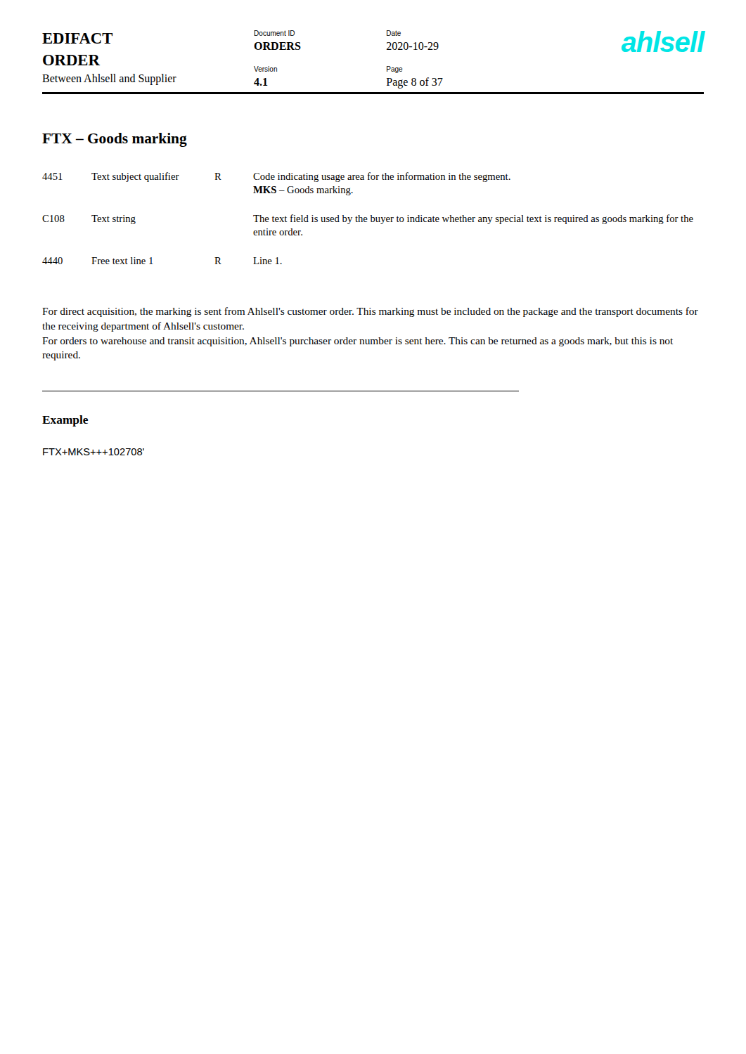EDIFACT
ORDER
Between Ahlsell and Supplier
Document ID ORDERS Version 4.1
Date 2020-10-29 Page Page 8 of 37
ahlsell
FTX – Goods marking
| 4451 | Text subject qualifier | R | Code indicating usage area for the information in the segment. MKS – Goods marking. |
| C108 | Text string | | The text field is used by the buyer to indicate whether any special text is required as goods marking for the entire order. |
| 4440 | Free text line 1 | R | Line 1. |
For direct acquisition, the marking is sent from Ahlsell's customer order. This marking must be included on the package and the transport documents for the receiving department of Ahlsell's customer.
For orders to warehouse and transit acquisition, Ahlsell's purchaser order number is sent here. This can be returned as a goods mark, but this is not required.
Example
FTX+MKS+++102708'